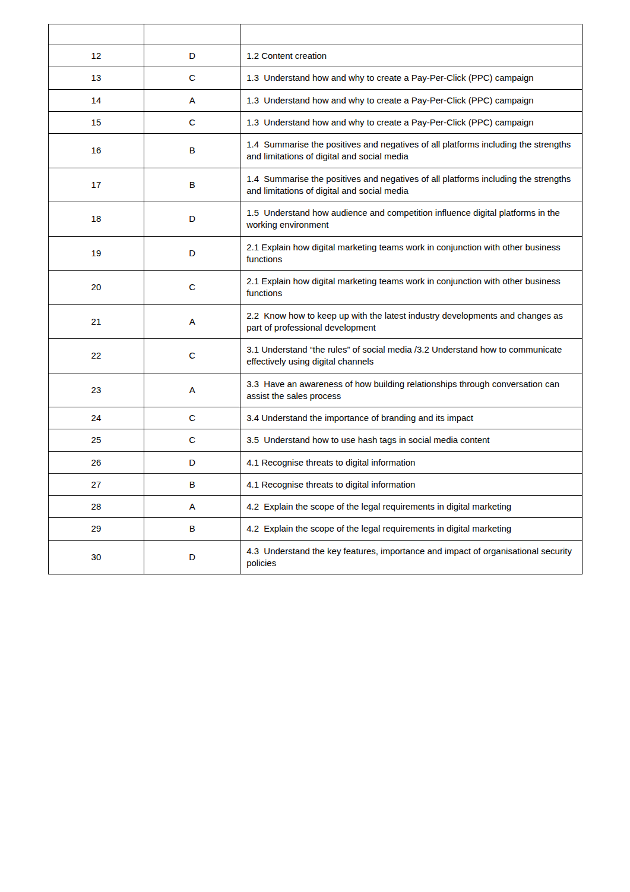| 12 | D | 1.2 Content creation |
| 13 | C | 1.3 Understand how and why to create a Pay-Per-Click (PPC) campaign |
| 14 | A | 1.3 Understand how and why to create a Pay-Per-Click (PPC) campaign |
| 15 | C | 1.3 Understand how and why to create a Pay-Per-Click (PPC) campaign |
| 16 | B | 1.4 Summarise the positives and negatives of all platforms including the strengths and limitations of digital and social media |
| 17 | B | 1.4 Summarise the positives and negatives of all platforms including the strengths and limitations of digital and social media |
| 18 | D | 1.5 Understand how audience and competition influence digital platforms in the working environment |
| 19 | D | 2.1 Explain how digital marketing teams work in conjunction with other business functions |
| 20 | C | 2.1 Explain how digital marketing teams work in conjunction with other business functions |
| 21 | A | 2.2 Know how to keep up with the latest industry developments and changes as part of professional development |
| 22 | C | 3.1 Understand “the rules” of social media /3.2 Understand how to communicate effectively using digital channels |
| 23 | A | 3.3 Have an awareness of how building relationships through conversation can assist the sales process |
| 24 | C | 3.4 Understand the importance of branding and its impact |
| 25 | C | 3.5 Understand how to use hash tags in social media content |
| 26 | D | 4.1 Recognise threats to digital information |
| 27 | B | 4.1 Recognise threats to digital information |
| 28 | A | 4.2 Explain the scope of the legal requirements in digital marketing |
| 29 | B | 4.2 Explain the scope of the legal requirements in digital marketing |
| 30 | D | 4.3 Understand the key features, importance and impact of organisational security policies |